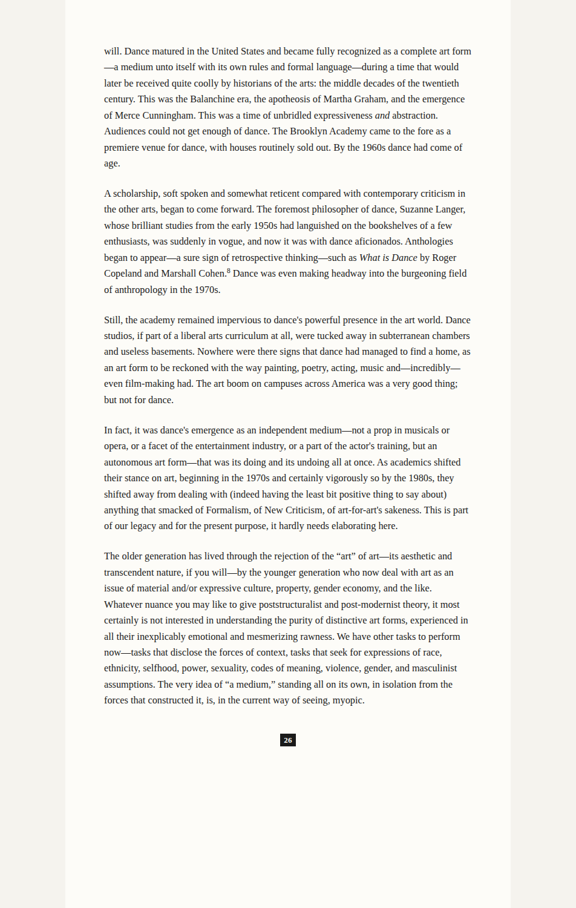will. Dance matured in the United States and became fully recognized as a complete art form—a medium unto itself with its own rules and formal language—during a time that would later be received quite coolly by historians of the arts: the middle decades of the twentieth century. This was the Balanchine era, the apotheosis of Martha Graham, and the emergence of Merce Cunningham. This was a time of unbridled expressiveness and abstraction. Audiences could not get enough of dance. The Brooklyn Academy came to the fore as a premiere venue for dance, with houses routinely sold out. By the 1960s dance had come of age.
A scholarship, soft spoken and somewhat reticent compared with contemporary criticism in the other arts, began to come forward. The foremost philosopher of dance, Suzanne Langer, whose brilliant studies from the early 1950s had languished on the bookshelves of a few enthusiasts, was suddenly in vogue, and now it was with dance aficionados. Anthologies began to appear—a sure sign of retrospective thinking—such as What is Dance by Roger Copeland and Marshall Cohen.8 Dance was even making headway into the burgeoning field of anthropology in the 1970s.
Still, the academy remained impervious to dance's powerful presence in the art world. Dance studios, if part of a liberal arts curriculum at all, were tucked away in subterranean chambers and useless basements. Nowhere were there signs that dance had managed to find a home, as an art form to be reckoned with the way painting, poetry, acting, music and—incredibly—even film-making had. The art boom on campuses across America was a very good thing; but not for dance.
In fact, it was dance's emergence as an independent medium—not a prop in musicals or opera, or a facet of the entertainment industry, or a part of the actor's training, but an autonomous art form—that was its doing and its undoing all at once. As academics shifted their stance on art, beginning in the 1970s and certainly vigorously so by the 1980s, they shifted away from dealing with (indeed having the least bit positive thing to say about) anything that smacked of Formalism, of New Criticism, of art-for-art's sakeness. This is part of our legacy and for the present purpose, it hardly needs elaborating here.
The older generation has lived through the rejection of the “art” of art—its aesthetic and transcendent nature, if you will—by the younger generation who now deal with art as an issue of material and/or expressive culture, property, gender economy, and the like. Whatever nuance you may like to give poststructuralist and post-modernist theory, it most certainly is not interested in understanding the purity of distinctive art forms, experienced in all their inexplicably emotional and mesmerizing rawness. We have other tasks to perform now—tasks that disclose the forces of context, tasks that seek for expressions of race, ethnicity, selfhood, power, sexuality, codes of meaning, violence, gender, and masculinist assumptions. The very idea of “a medium,” standing all on its own, in isolation from the forces that constructed it, is, in the current way of seeing, myopic.
26